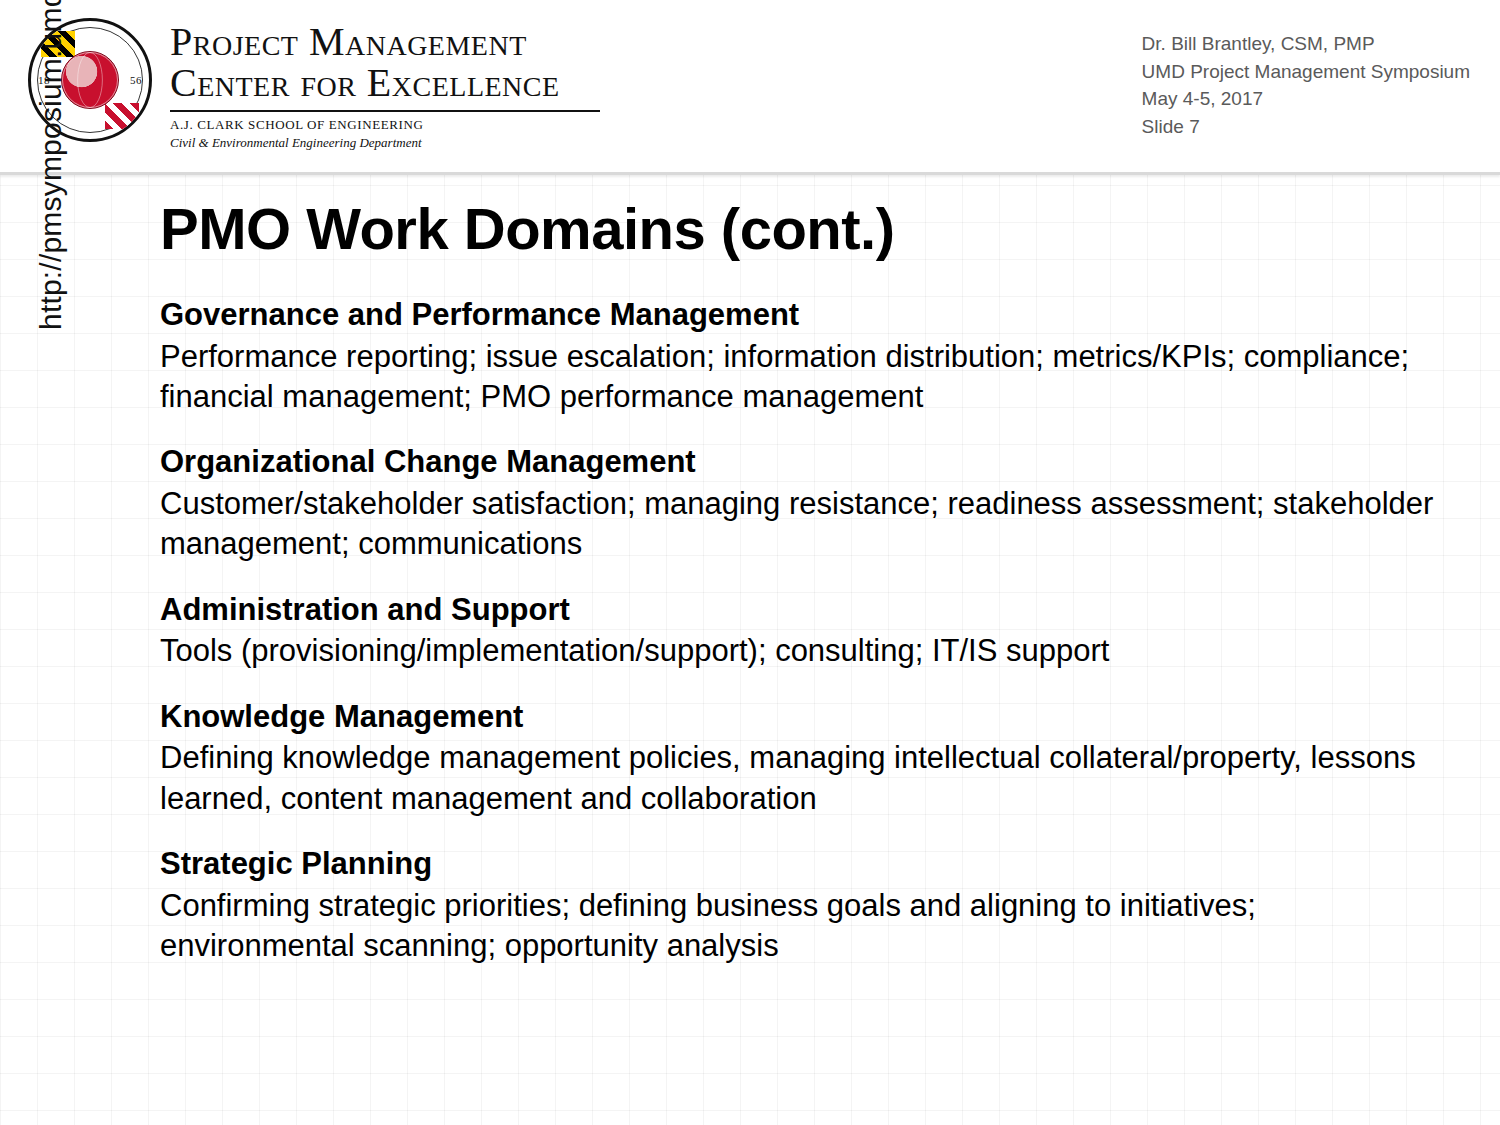18
56
Project Management
Center for Excellence
A.J. Clark School of Engineering
Civil & Environmental Engineering Department
Dr. Bill Brantley, CSM, PMP
UMD Project Management Symposium
May 4-5, 2017
Slide 7
http://pmsymposium.umd.edu/pm2017/
PMO Work Domains (cont.)
Governance and Performance Management
Performance reporting; issue escalation; information distribution; metrics/KPIs; compliance; financial management; PMO performance management
Organizational Change Management
Customer/stakeholder satisfaction; managing resistance; readiness assessment; stakeholder management; communications
Administration and Support
Tools (provisioning/implementation/support); consulting; IT/IS support
Knowledge Management
Defining knowledge management policies, managing intellectual collateral/property, lessons learned, content management and collaboration
Strategic Planning
Confirming strategic priorities; defining business goals and aligning to initiatives; environmental scanning; opportunity analysis